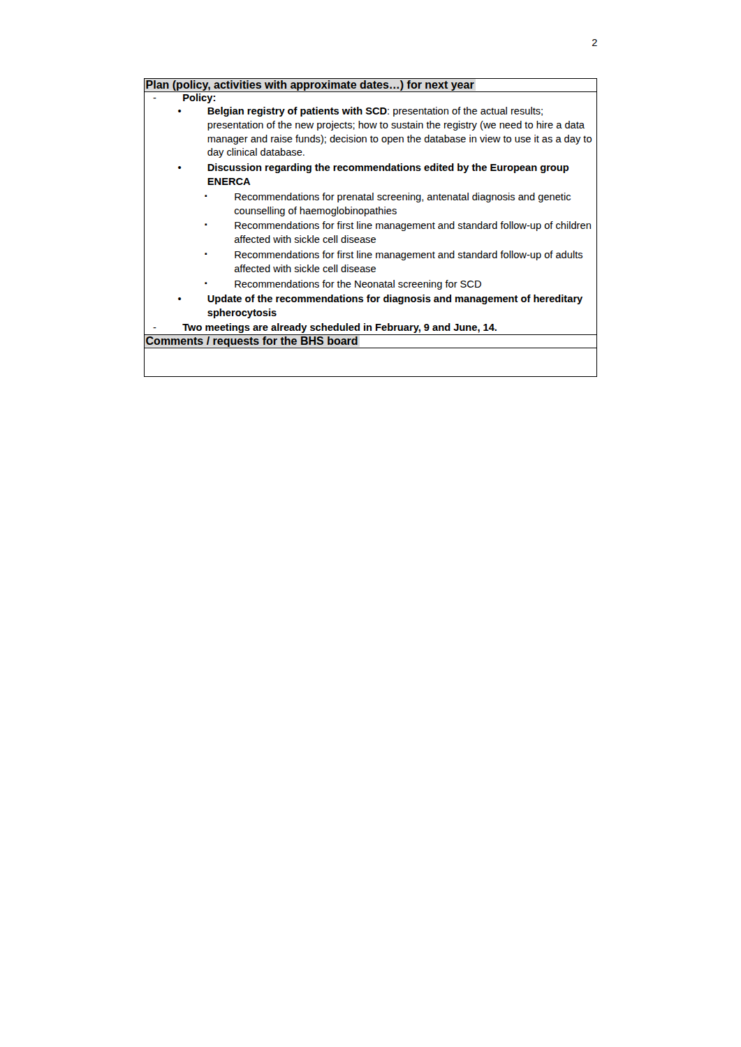2
| Plan (policy, activities with approximate dates…) for next year |
| - Policy: • Belgian registry of patients with SCD : presentation of the actual results; presentation of the new projects; how to sustain the registry (we need to hire a data manager and raise funds); decision to open the database in view to use it as a day to day clinical database. • Discussion regarding the recommendations edited by the European group ENERCA ▪ Recommendations for prenatal screening, antenatal diagnosis and genetic counselling of haemoglobinopathies ▪ Recommendations for first line management and standard follow-up of children affected with sickle cell disease ▪ Recommendations for first line management and standard follow-up of adults affected with sickle cell disease ▪ Recommendations for the Neonatal screening for SCD • Update of the recommendations for diagnosis and management of hereditary spherocytosis - Two meetings are already scheduled in February, 9 and June, 14. |
| Comments / requests for the BHS board |